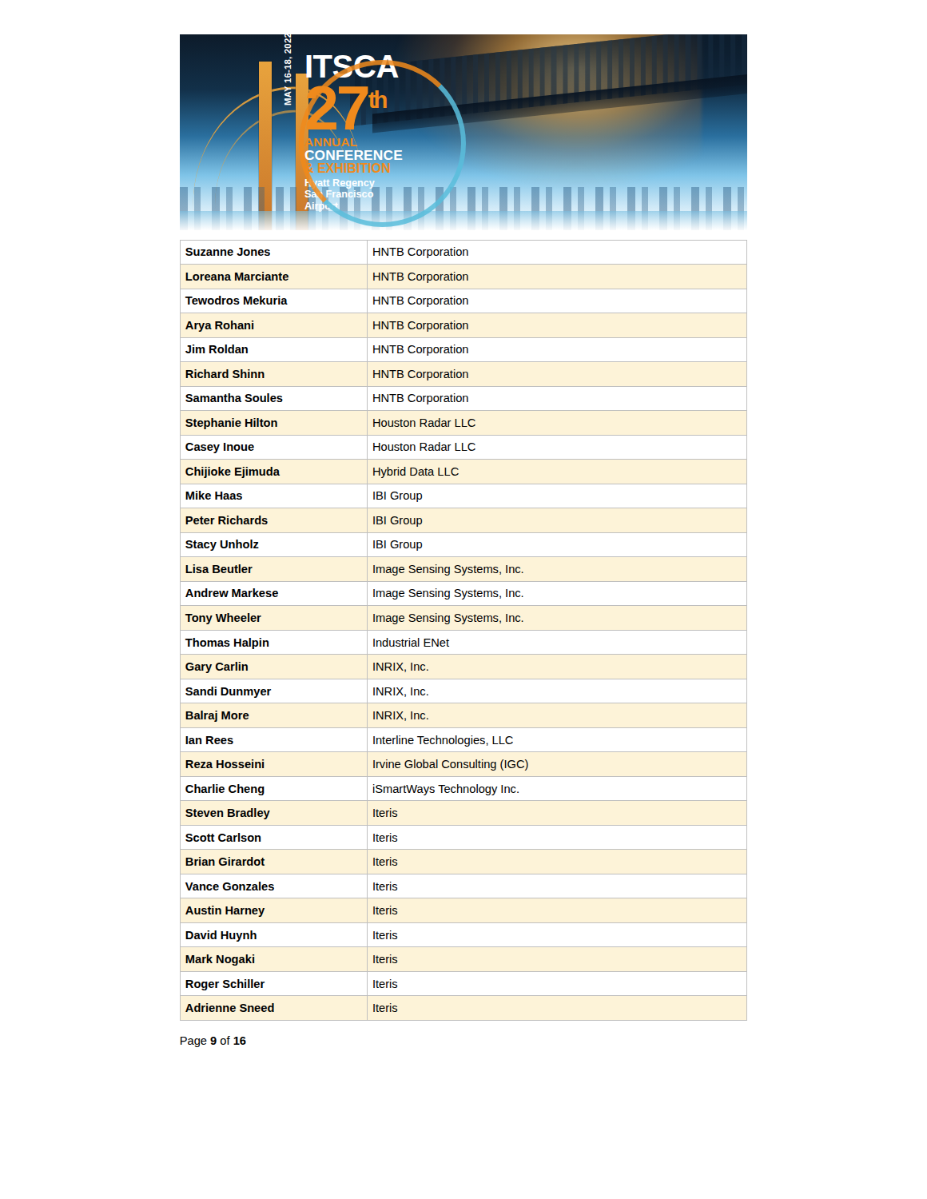MAY 16-18, 2022
ITSCA
27th
ANNUAL
CONFERENCE
& EXHIBITION
Hyatt Regency
San Francisco
Airport
| Suzanne Jones | HNTB Corporation |
| Loreana Marciante | HNTB Corporation |
| Tewodros Mekuria | HNTB Corporation |
| Arya Rohani | HNTB Corporation |
| Jim Roldan | HNTB Corporation |
| Richard Shinn | HNTB Corporation |
| Samantha Soules | HNTB Corporation |
| Stephanie Hilton | Houston Radar LLC |
| Casey Inoue | Houston Radar LLC |
| Chijioke Ejimuda | Hybrid Data LLC |
| Mike Haas | IBI Group |
| Peter Richards | IBI Group |
| Stacy Unholz | IBI Group |
| Lisa Beutler | Image Sensing Systems, Inc. |
| Andrew Markese | Image Sensing Systems, Inc. |
| Tony Wheeler | Image Sensing Systems, Inc. |
| Thomas Halpin | Industrial ENet |
| Gary Carlin | INRIX, Inc. |
| Sandi Dunmyer | INRIX, Inc. |
| Balraj More | INRIX, Inc. |
| Ian Rees | Interline Technologies, LLC |
| Reza Hosseini | Irvine Global Consulting (IGC) |
| Charlie Cheng | iSmartWays Technology Inc. |
| Steven Bradley | Iteris |
| Scott Carlson | Iteris |
| Brian Girardot | Iteris |
| Vance Gonzales | Iteris |
| Austin Harney | Iteris |
| David Huynh | Iteris |
| Mark Nogaki | Iteris |
| Roger Schiller | Iteris |
| Adrienne Sneed | Iteris |
Page 9 of 16